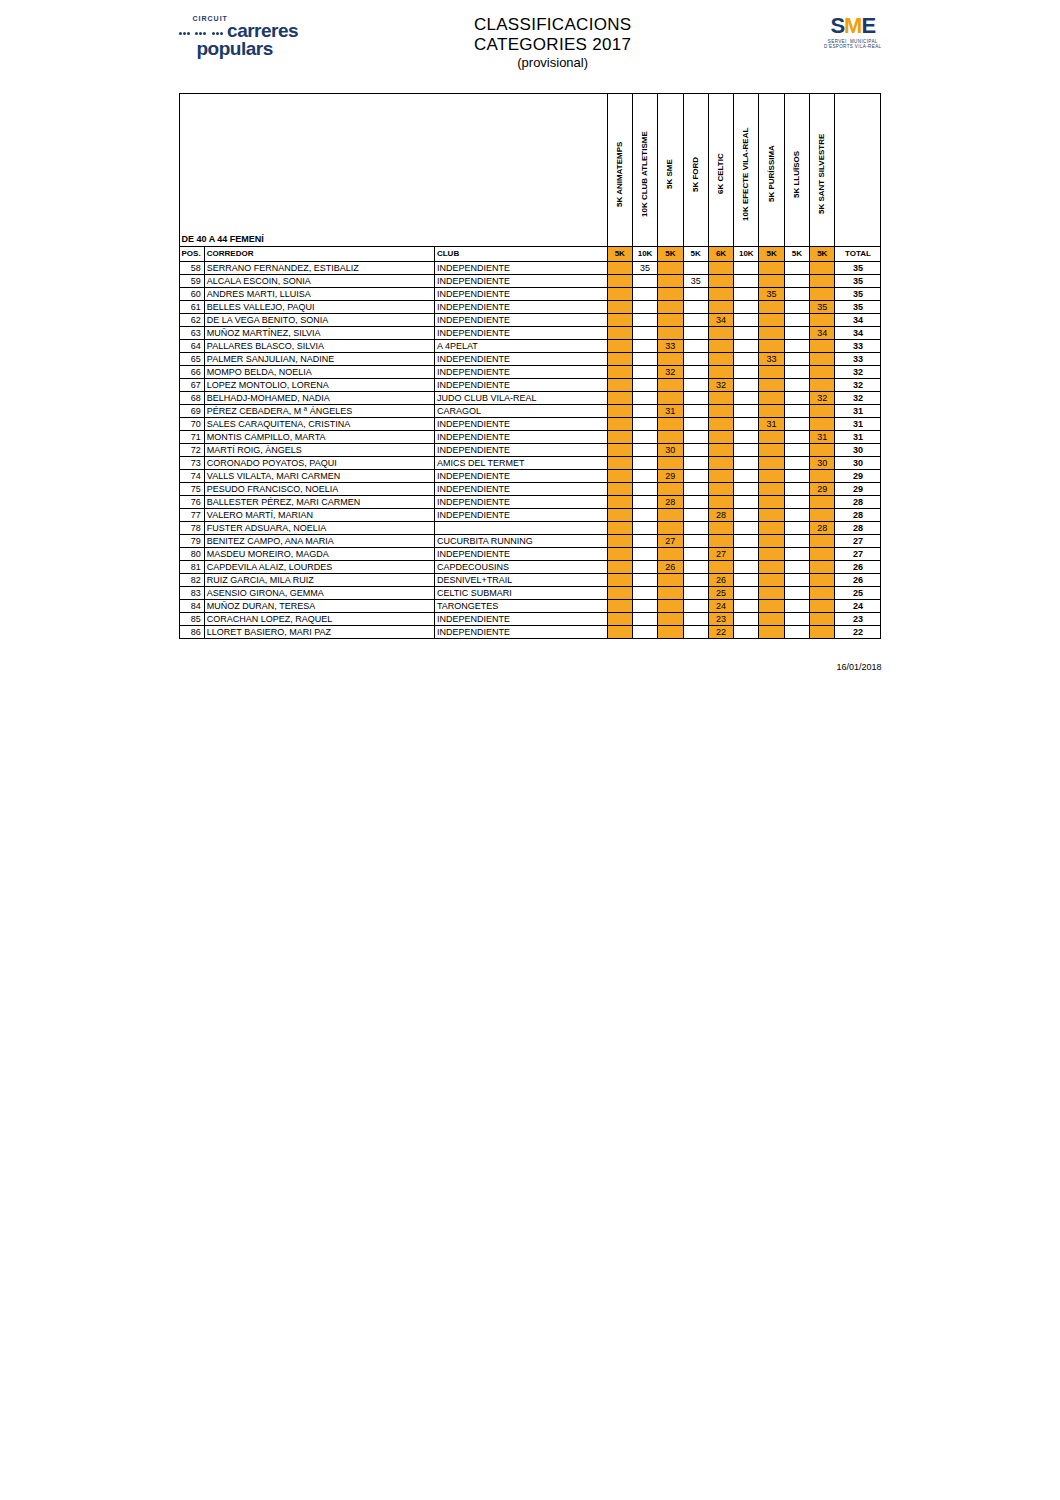CIRCUIT
carreres
populars
CLASSIFICACIONS
CATEGORIES 2017
(provisional)
SME
SERVEI MUNICIPAL
D'ESPORTS VILA-REAL
| DE 40 A 44 FEMENÍ | 5K ANIMATEMPS | 10K CLUB ATLETISME | 5K SME | 5K FORD | 6K CELTIC | 10K EFECTE VILA-REAL | 5K PURÍSSIMA | 5K LLUÏSOS | 5K SANT SILVESTRE | |
| POS. | CORREDOR | CLUB | 5K | 10K | 5K | 5K | 6K | 10K | 5K | 5K | 5K | TOTAL |
| 58 | SERRANO FERNANDEZ, ESTIBALIZ | INDEPENDIENTE | | 35 | | | | | | | | 35 |
| 59 | ALCALA ESCOIN, SONIA | INDEPENDIENTE | | | | 35 | | | | | | 35 |
| 60 | ANDRES MARTI, LLUISA | INDEPENDIENTE | | | | | | | 35 | | | 35 |
| 61 | BELLES VALLEJO, PAQUI | INDEPENDIENTE | | | | | | | | | 35 | 35 |
| 62 | DE LA VEGA BENITO, SONIA | INDEPENDIENTE | | | | | 34 | | | | | 34 |
| 63 | MUÑOZ MARTÍNEZ, SILVIA | INDEPENDIENTE | | | | | | | | | 34 | 34 |
| 64 | PALLARES BLASCO, SILVIA | A 4PELAT | | | 33 | | | | | | | 33 |
| 65 | PALMER SANJULIAN, NADINE | INDEPENDIENTE | | | | | | | 33 | | | 33 |
| 66 | MOMPO BELDA, NOELIA | INDEPENDIENTE | | | 32 | | | | | | | 32 |
| 67 | LOPEZ MONTOLIO, LORENA | INDEPENDIENTE | | | | | 32 | | | | | 32 |
| 68 | BELHADJ-MOHAMED, NADIA | JUDO CLUB VILA-REAL | | | | | | | | | 32 | 32 |
| 69 | PÉREZ CEBADERA, M ª ÁNGELES | CARAGOL | | | 31 | | | | | | | 31 |
| 70 | SALES CARAQUITENA, CRISTINA | INDEPENDIENTE | | | | | | | 31 | | | 31 |
| 71 | MONTIS CAMPILLO, MARTA | INDEPENDIENTE | | | | | | | | | 31 | 31 |
| 72 | MARTÍ ROIG, ÀNGELS | INDEPENDIENTE | | | 30 | | | | | | | 30 |
| 73 | CORONADO POYATOS, PAQUI | AMICS DEL TERMET | | | | | | | | | 30 | 30 |
| 74 | VALLS VILALTA, MARI CARMEN | INDEPENDIENTE | | | 29 | | | | | | | 29 |
| 75 | PESUDO FRANCISCO, NOELIA | INDEPENDIENTE | | | | | | | | | 29 | 29 |
| 76 | BALLESTER PÉREZ, MARI CARMEN | INDEPENDIENTE | | | 28 | | | | | | | 28 |
| 77 | VALERO MARTÍ, MARIAN | INDEPENDIENTE | | | | | 28 | | | | | 28 |
| 78 | FUSTER ADSUARA, NOELIA | | | | | | | | | | 28 | 28 |
| 79 | BENITEZ CAMPO, ANA MARIA | CUCURBITA RUNNING | | | 27 | | | | | | | 27 |
| 80 | MASDEU MOREIRO, MAGDA | INDEPENDIENTE | | | | | 27 | | | | | 27 |
| 81 | CAPDEVILA ALAIZ, LOURDES | CAPDECOUSINS | | | 26 | | | | | | | 26 |
| 82 | RUIZ GARCIA, MILA RUIZ | DESNIVEL+TRAIL | | | | | 26 | | | | | 26 |
| 83 | ASENSIO GIRONA, GEMMA | CELTIC SUBMARI | | | | | 25 | | | | | 25 |
| 84 | MUÑOZ DURAN, TERESA | TARONGETES | | | | | 24 | | | | | 24 |
| 85 | CORACHAN LOPEZ, RAQUEL | INDEPENDIENTE | | | | | 23 | | | | | 23 |
| 86 | LLORET BASIERO, MARI PAZ | INDEPENDIENTE | | | | | 22 | | | | | 22 |
16/01/2018